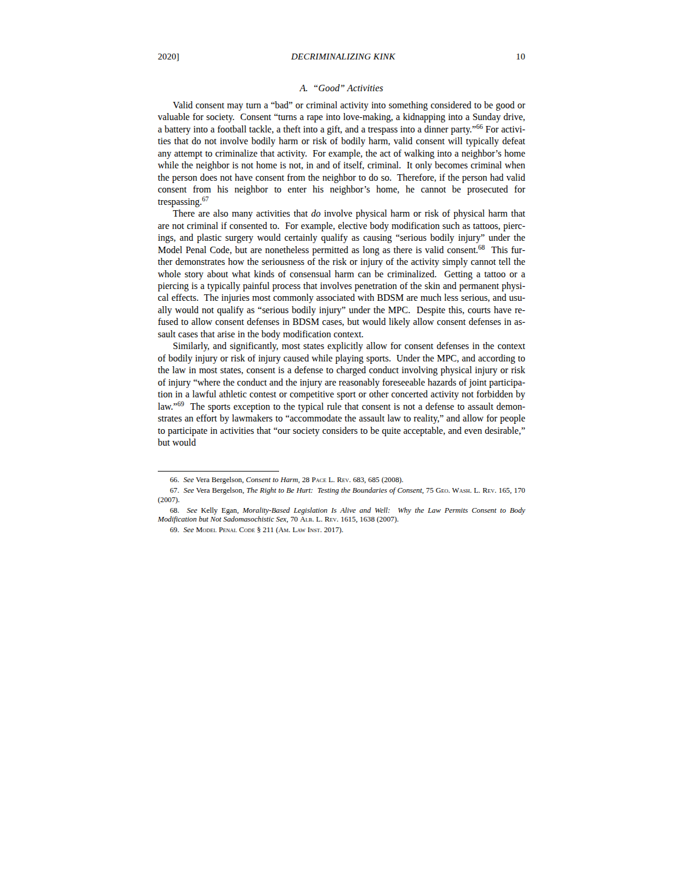2020] DECRIMINALIZING KINK 10
A. “Good” Activities
Valid consent may turn a “bad” or criminal activity into something considered to be good or valuable for society. Consent “turns a rape into love-making, a kidnapping into a Sunday drive, a battery into a football tackle, a theft into a gift, and a trespass into a dinner party.”66 For activities that do not involve bodily harm or risk of bodily harm, valid consent will typically defeat any attempt to criminalize that activity. For example, the act of walking into a neighbor’s home while the neighbor is not home is not, in and of itself, criminal. It only becomes criminal when the person does not have consent from the neighbor to do so. Therefore, if the person had valid consent from his neighbor to enter his neighbor’s home, he cannot be prosecuted for trespassing.67
There are also many activities that do involve physical harm or risk of physical harm that are not criminal if consented to. For example, elective body modification such as tattoos, piercings, and plastic surgery would certainly qualify as causing “serious bodily injury” under the Model Penal Code, but are nonetheless permitted as long as there is valid consent.68 This further demonstrates how the seriousness of the risk or injury of the activity simply cannot tell the whole story about what kinds of consensual harm can be criminalized. Getting a tattoo or a piercing is a typically painful process that involves penetration of the skin and permanent physical effects. The injuries most commonly associated with BDSM are much less serious, and usually would not qualify as “serious bodily injury” under the MPC. Despite this, courts have refused to allow consent defenses in BDSM cases, but would likely allow consent defenses in assault cases that arise in the body modification context.
Similarly, and significantly, most states explicitly allow for consent defenses in the context of bodily injury or risk of injury caused while playing sports. Under the MPC, and according to the law in most states, consent is a defense to charged conduct involving physical injury or risk of injury “where the conduct and the injury are reasonably foreseeable hazards of joint participation in a lawful athletic contest or competitive sport or other concerted activity not forbidden by law.”69 The sports exception to the typical rule that consent is not a defense to assault demonstrates an effort by lawmakers to “accommodate the assault law to reality,” and allow for people to participate in activities that “our society considers to be quite acceptable, and even desirable,” but would
66. See Vera Bergelson, Consent to Harm, 28 Pace L. Rev. 683, 685 (2008).
67. See Vera Bergelson, The Right to Be Hurt: Testing the Boundaries of Consent, 75 Geo. Wash. L. Rev. 165, 170 (2007).
68. See Kelly Egan, Morality-Based Legislation Is Alive and Well: Why the Law Permits Consent to Body Modification but Not Sadomasochistic Sex, 70 Alb. L. Rev. 1615, 1638 (2007).
69. See Model Penal Code § 211 (Am. Law Inst. 2017).